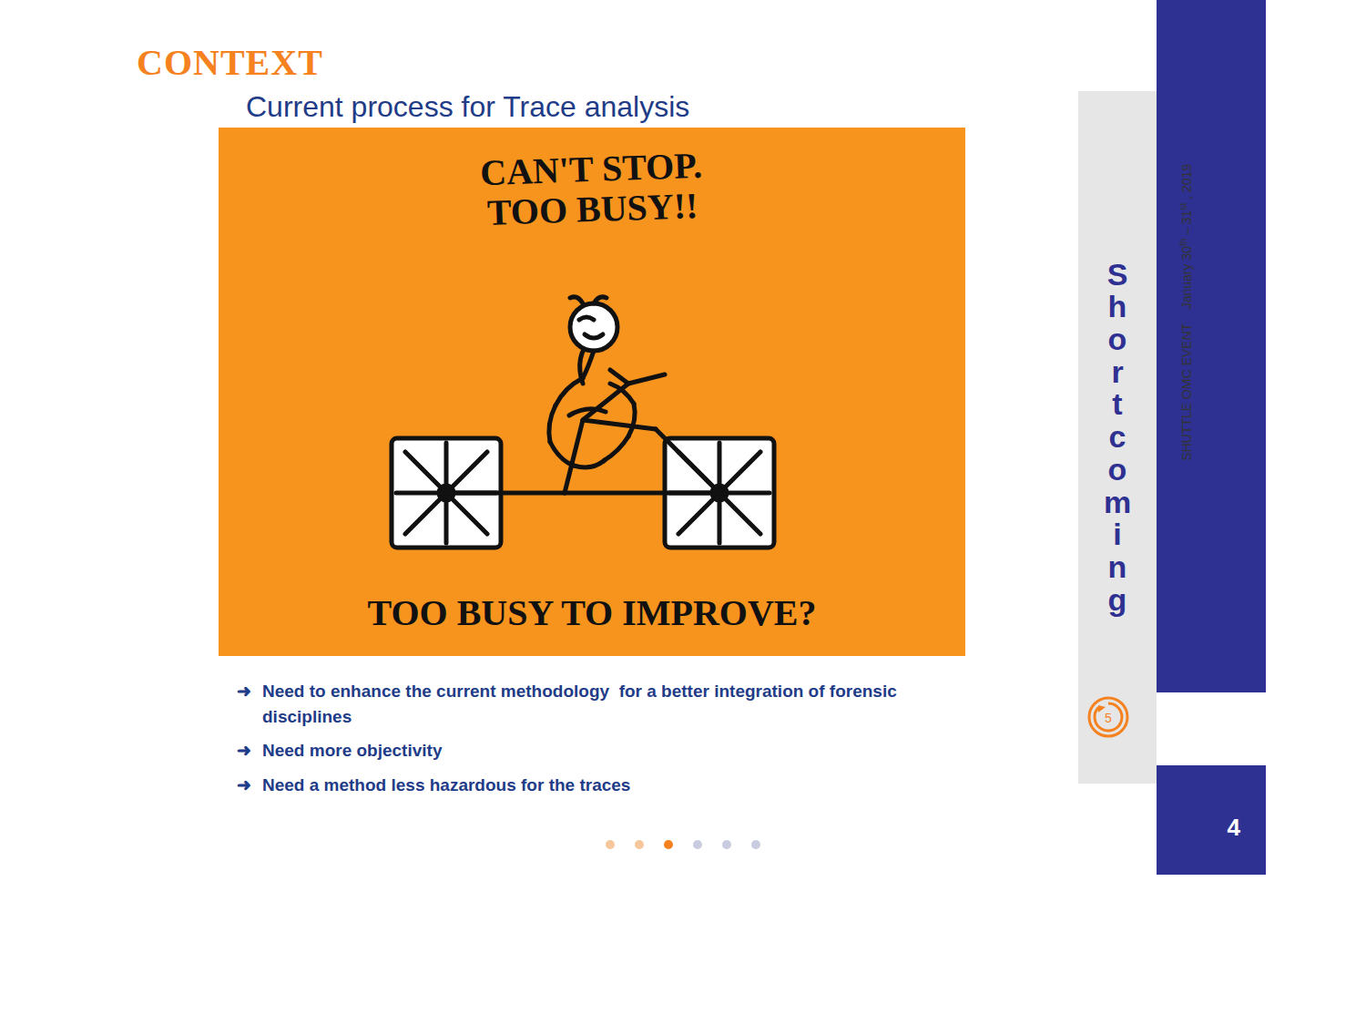CONTEXT
Current process for Trace analysis
CAN'T STOP.
TOO BUSY!!
TOO BUSY TO IMPROVE?
Need to enhance the current methodology for a better integration of forensic disciplines
Need more objectivity
Need a method less hazardous for the traces
Shortcoming
SHUTTLE OMC EVENT January 30th – 31st , 2019
5
4